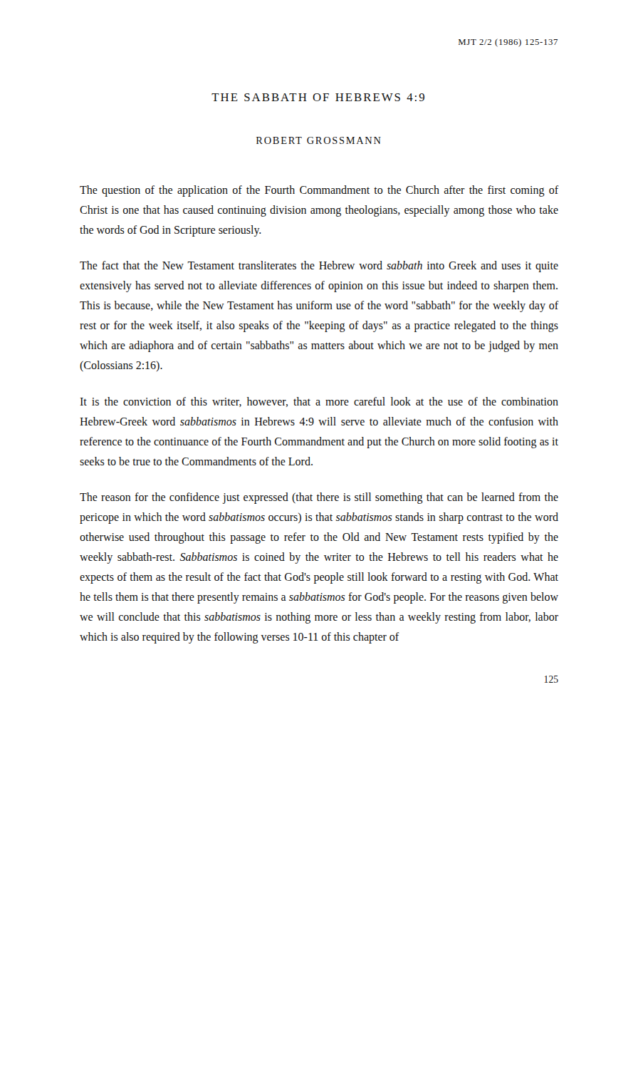MJT 2/2 (1986) 125-137
The Sabbath of Hebrews 4:9
Robert Grossmann
The question of the application of the Fourth Commandment to the Church after the first coming of Christ is one that has caused continuing division among theologians, especially among those who take the words of God in Scripture seriously.
The fact that the New Testament transliterates the Hebrew word sabbath into Greek and uses it quite extensively has served not to alleviate differences of opinion on this issue but indeed to sharpen them. This is because, while the New Testament has uniform use of the word "sabbath" for the weekly day of rest or for the week itself, it also speaks of the "keeping of days" as a practice relegated to the things which are adiaphora and of certain "sabbaths" as matters about which we are not to be judged by men (Colossians 2:16).
It is the conviction of this writer, however, that a more careful look at the use of the combination Hebrew-Greek word sabbatismos in Hebrews 4:9 will serve to alleviate much of the confusion with reference to the continuance of the Fourth Commandment and put the Church on more solid footing as it seeks to be true to the Commandments of the Lord.
The reason for the confidence just expressed (that there is still something that can be learned from the pericope in which the word sabbatismos occurs) is that sabbatismos stands in sharp contrast to the word otherwise used throughout this passage to refer to the Old and New Testament rests typified by the weekly sabbath-rest. Sabbatismos is coined by the writer to the Hebrews to tell his readers what he expects of them as the result of the fact that God's people still look forward to a resting with God. What he tells them is that there presently remains a sabbatismos for God's people. For the reasons given below we will conclude that this sabbatismos is nothing more or less than a weekly resting from labor, labor which is also required by the following verses 10-11 of this chapter of
125